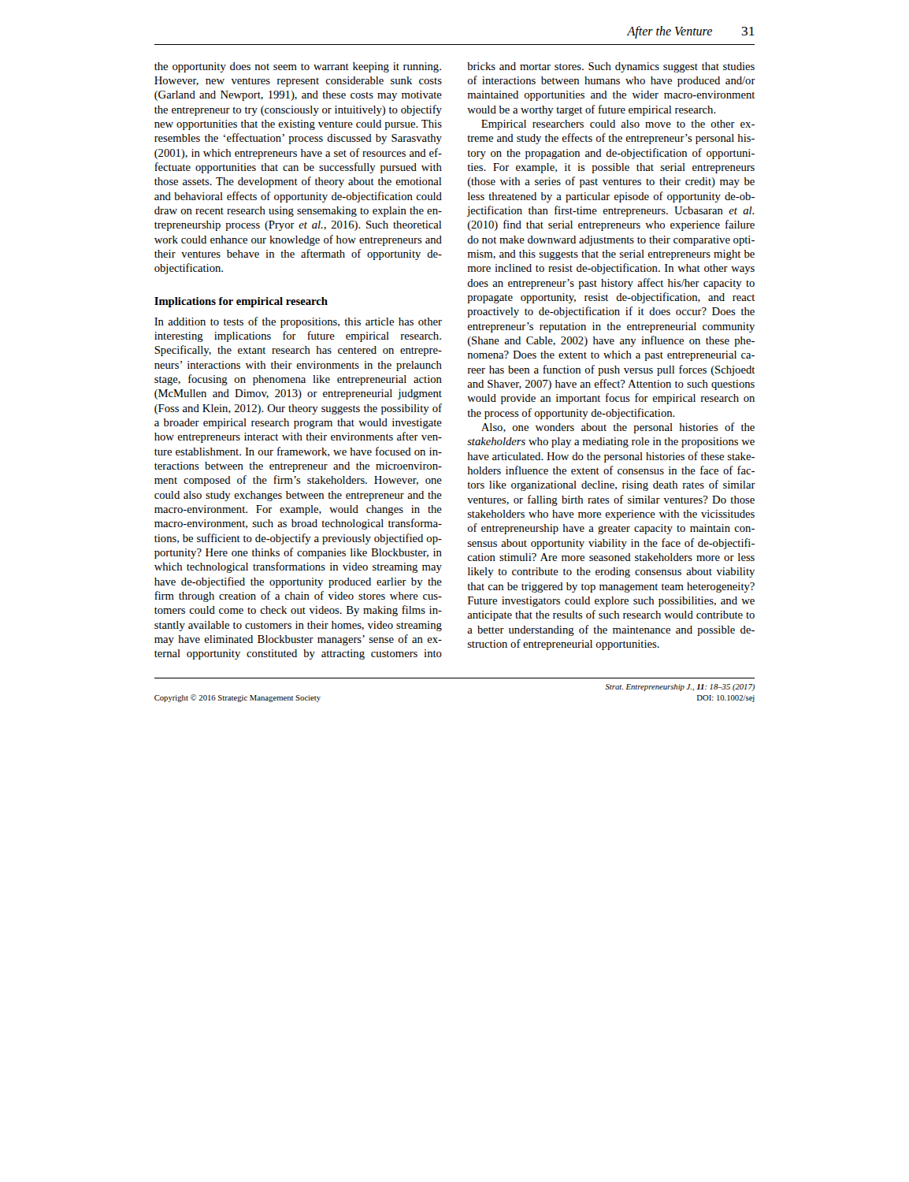After the Venture 31
the opportunity does not seem to warrant keeping it running. However, new ventures represent considerable sunk costs (Garland and Newport, 1991), and these costs may motivate the entrepreneur to try (consciously or intuitively) to objectify new opportunities that the existing venture could pursue. This resembles the ‘effectuation’ process discussed by Sarasvathy (2001), in which entrepreneurs have a set of resources and effectuate opportunities that can be successfully pursued with those assets. The development of theory about the emotional and behavioral effects of opportunity de-objectification could draw on recent research using sensemaking to explain the entrepreneurship process (Pryor et al., 2016). Such theoretical work could enhance our knowledge of how entrepreneurs and their ventures behave in the aftermath of opportunity de-objectification.
Implications for empirical research
In addition to tests of the propositions, this article has other interesting implications for future empirical research. Specifically, the extant research has centered on entrepreneurs’ interactions with their environments in the prelaunch stage, focusing on phenomena like entrepreneurial action (McMullen and Dimov, 2013) or entrepreneurial judgment (Foss and Klein, 2012). Our theory suggests the possibility of a broader empirical research program that would investigate how entrepreneurs interact with their environments after venture establishment. In our framework, we have focused on interactions between the entrepreneur and the microenvironment composed of the firm’s stakeholders. However, one could also study exchanges between the entrepreneur and the macro-environment. For example, would changes in the macro-environment, such as broad technological transformations, be sufficient to de-objectify a previously objectified opportunity? Here one thinks of companies like Blockbuster, in which technological transformations in video streaming may have de-objectified the opportunity produced earlier by the firm through creation of a chain of video stores where customers could come to check out videos. By making films instantly available to customers in their homes, video streaming may have eliminated Blockbuster managers’ sense of an external opportunity constituted by attracting customers into bricks and mortar stores. Such dynamics suggest that studies of interactions between humans who have produced and/or maintained opportunities and the wider macro-environment would be a worthy target of future empirical research.
Empirical researchers could also move to the other extreme and study the effects of the entrepreneur’s personal history on the propagation and de-objectification of opportunities. For example, it is possible that serial entrepreneurs (those with a series of past ventures to their credit) may be less threatened by a particular episode of opportunity de-objectification than first-time entrepreneurs. Ucbasaran et al. (2010) find that serial entrepreneurs who experience failure do not make downward adjustments to their comparative optimism, and this suggests that the serial entrepreneurs might be more inclined to resist de-objectification. In what other ways does an entrepreneur’s past history affect his/her capacity to propagate opportunity, resist de-objectification, and react proactively to de-objectification if it does occur? Does the entrepreneur’s reputation in the entrepreneurial community (Shane and Cable, 2002) have any influence on these phenomena? Does the extent to which a past entrepreneurial career has been a function of push versus pull forces (Schjoedt and Shaver, 2007) have an effect? Attention to such questions would provide an important focus for empirical research on the process of opportunity de-objectification.
Also, one wonders about the personal histories of the stakeholders who play a mediating role in the propositions we have articulated. How do the personal histories of these stakeholders influence the extent of consensus in the face of factors like organizational decline, rising death rates of similar ventures, or falling birth rates of similar ventures? Do those stakeholders who have more experience with the vicissitudes of entrepreneurship have a greater capacity to maintain consensus about opportunity viability in the face of de-objectification stimuli? Are more seasoned stakeholders more or less likely to contribute to the eroding consensus about viability that can be triggered by top management team heterogeneity? Future investigators could explore such possibilities, and we anticipate that the results of such research would contribute to a better understanding of the maintenance and possible destruction of entrepreneurial opportunities.
Copyright © 2016 Strategic Management Society
Strat. Entrepreneurship J., 11: 18–35 (2017)
DOI: 10.1002/sej